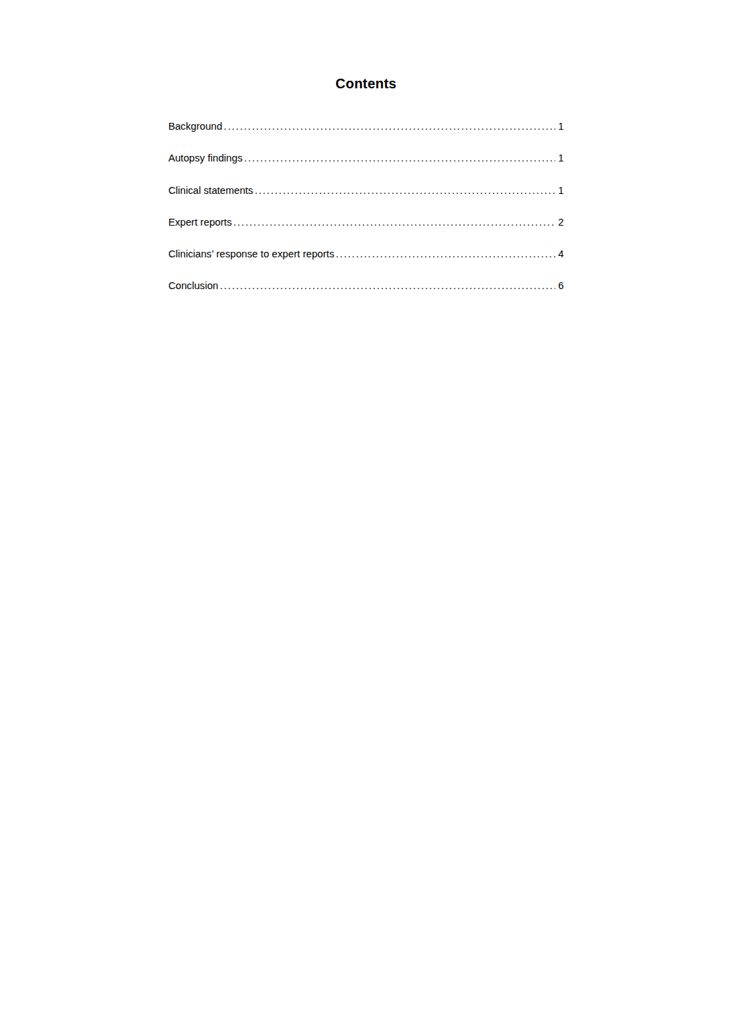Contents
Background ........................................................................................................... 1
Autopsy findings .................................................................................................... 1
Clinical statements ................................................................................................. 1
Expert reports ....................................................................................................... 2
Clinicians’ response to expert reports ....................................................................... 4
Conclusion ........................................................................................................... 6